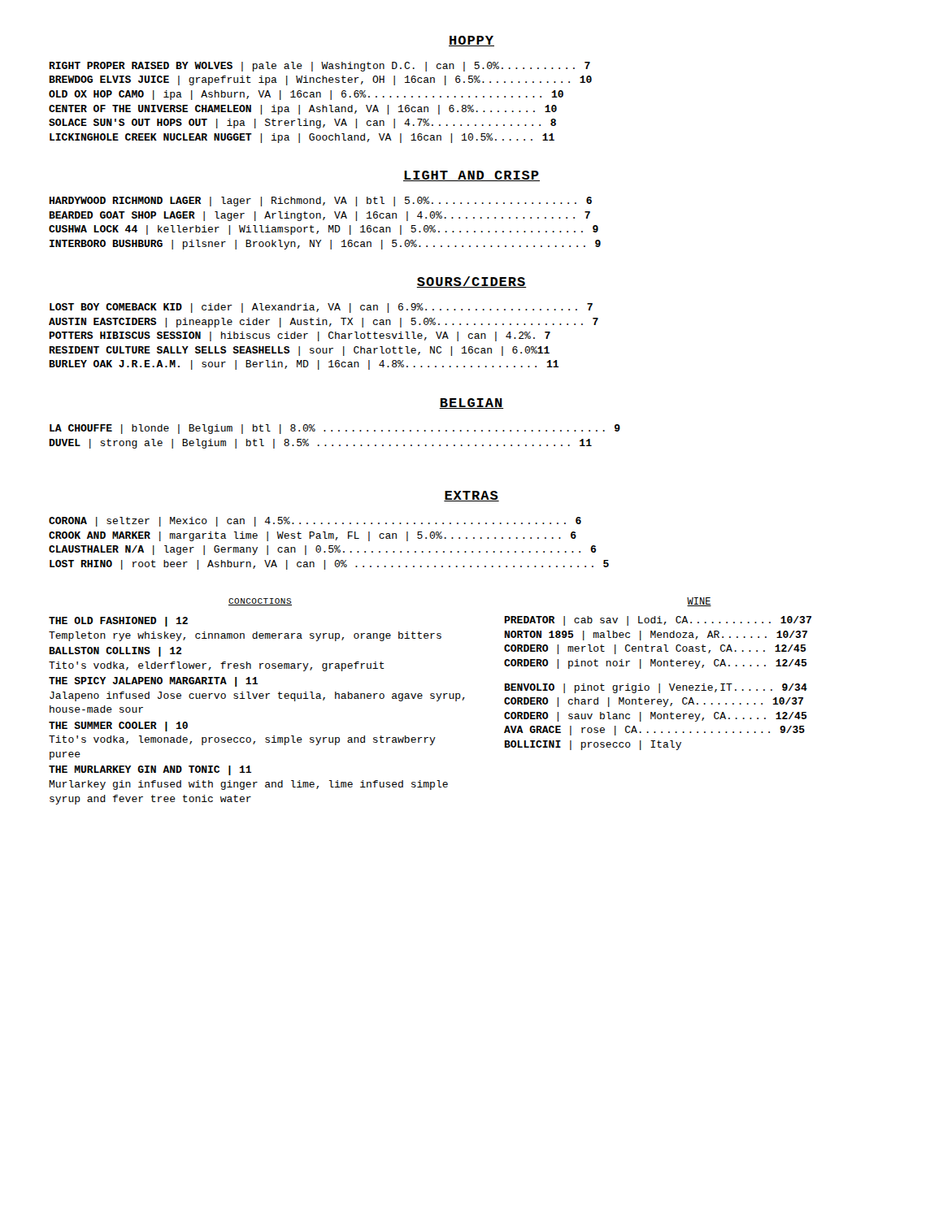HOPPY
RIGHT PROPER RAISED BY WOLVES | pale ale | Washington D.C. | can | 5.0%........... 7
BREWDOG ELVIS JUICE | grapefruit ipa | Winchester, OH | 16can | 6.5%............. 10
OLD OX HOP CAMO | ipa | Ashburn, VA | 16can | 6.6%......................... 10
CENTER OF THE UNIVERSE CHAMELEON | ipa | Ashland, VA | 16can | 6.8%......... 10
SOLACE SUN'S OUT HOPS OUT | ipa | Strerling, VA | can | 4.7%................ 8
LICKINGHOLE CREEK NUCLEAR NUGGET | ipa | Goochland, VA | 16can | 10.5%...... 11
LIGHT AND CRISP
HARDYWOOD RICHMOND LAGER | lager | Richmond, VA | btl | 5.0%..................... 6
BEARDED GOAT SHOP LAGER | lager | Arlington, VA | 16can | 4.0%................... 7
CUSHWA LOCK 44 | kellerbier | Williamsport, MD | 16can | 5.0%..................... 9
INTERBORO BUSHBURG | pilsner | Brooklyn, NY | 16can | 5.0%........................ 9
SOURS/CIDERS
LOST BOY COMEBACK KID | cider | Alexandria, VA | can | 6.9%...................... 7
AUSTIN EASTCIDERS | pineapple cider | Austin, TX | can | 5.0%..................... 7
POTTERS HIBISCUS SESSION | hibiscus cider | Charlottesville, VA | can | 4.2%. 7
RESIDENT CULTURE SALLY SELLS SEASHELLS | sour | Charlottle, NC | 16can | 6.0% 11
BURLEY OAK J.R.E.A.M. | sour | Berlin, MD | 16can | 4.8%................... 11
BELGIAN
LA CHOUFFE | blonde | Belgium | btl | 8.0% ........................................ 9
DUVEL | strong ale | Belgium | btl | 8.5% .................................... 11
EXTRAS
CORONA | seltzer | Mexico | can | 4.5%....................................... 6
CROOK AND MARKER | margarita lime | West Palm, FL | can | 5.0%................. 6
CLAUSTHALER N/A | lager | Germany | can | 0.5%.................................. 6
LOST RHINO | root beer | Ashburn, VA | can | 0% .................................. 5
CONCOCTIONS
THE OLD FASHIONED | 12
Templeton rye whiskey, cinnamon demerara syrup, orange bitters
BALLSTON COLLINS | 12
Tito's vodka, elderflower, fresh rosemary, grapefruit
THE SPICY JALAPENO MARGARITA | 11
Jalapeno infused Jose cuervo silver tequila, habanero agave syrup, house-made sour
THE SUMMER COOLER | 10
Tito's vodka, lemonade, prosecco, simple syrup and strawberry puree
THE MURLARKEY GIN AND TONIC | 11
Murlarkey gin infused with ginger and lime, lime infused simple syrup and fever tree tonic water
WINE
PREDATOR | cab sav | Lodi, CA............ 10/37
NORTON 1895 | malbec | Mendoza, AR....... 10/37
CORDERO | merlot | Central Coast, CA..... 12/45
CORDERO | pinot noir | Monterey, CA...... 12/45
BENVOLIO | pinot grigio | Venezie,IT...... 9/34
CORDERO | chard | Monterey, CA.......... 10/37
CORDERO | sauv blanc | Monterey, CA...... 12/45
AVA GRACE | rose | CA................... 9/35
BOLLICINI | prosecco | Italy